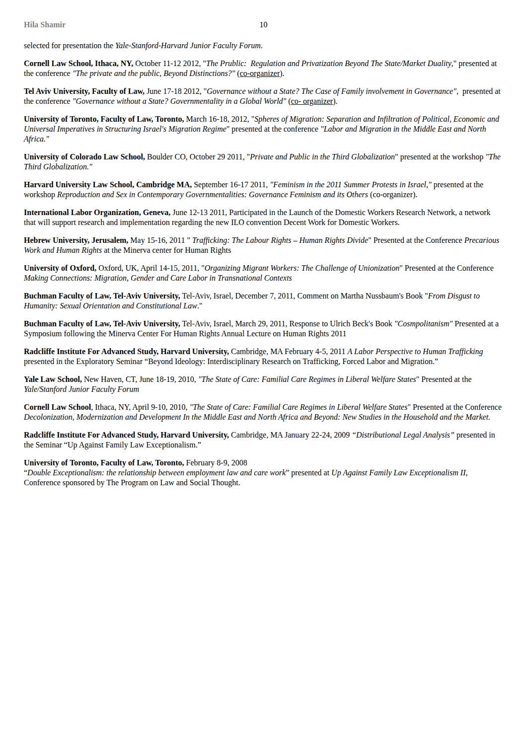Hila Shamir 10
selected for presentation the Yale-Stanford-Harvard Junior Faculty Forum.
Cornell Law School, Ithaca, NY, October 11-12 2012, "The Prublic: Regulation and Privatization Beyond The State/Market Duality," presented at the conference "The private and the public, Beyond Distinctions?" (co-organizer).
Tel Aviv University, Faculty of Law, June 17-18 2012, "Governance without a State? The Case of Family involvement in Governance", presented at the conference "Governance without a State? Governmentality in a Global World" (co- organizer).
University of Toronto, Faculty of Law, Toronto, March 16-18, 2012, "Spheres of Migration: Separation and Infiltration of Political, Economic and Universal Imperatives in Structuring Israel's Migration Regime" presented at the conference "Labor and Migration in the Middle East and North Africa."
University of Colorado Law School, Boulder CO, October 29 2011, "Private and Public in the Third Globalization" presented at the workshop "The Third Globalization."
Harvard University Law School, Cambridge MA, September 16-17 2011, "Feminism in the 2011 Summer Protests in Israel," presented at the workshop Reproduction and Sex in Contemporary Governmentalities: Governance Feminism and its Others (co-organizer).
International Labor Organization, Geneva, June 12-13 2011, Participated in the Launch of the Domestic Workers Research Network, a network that will support research and implementation regarding the new ILO convention Decent Work for Domestic Workers.
Hebrew University, Jerusalem, May 15-16, 2011 " Trafficking: The Labour Rights – Human Rights Divide" Presented at the Conference Precarious Work and Human Rights at the Minerva center for Human Rights
University of Oxford, Oxford, UK, April 14-15, 2011, "Organizing Migrant Workers: The Challenge of Unionization" Presented at the Conference Making Connections: Migration, Gender and Care Labor in Transnational Contexts
Buchman Faculty of Law, Tel-Aviv University, Tel-Aviv, Israel, December 7, 2011, Comment on Martha Nussbaum's Book "From Disgust to Humanity: Sexual Orientation and Constitutional Law."
Buchman Faculty of Law, Tel-Aviv University, Tel-Aviv, Israel, March 29, 2011, Response to Ulrich Beck's Book "Cosmpolitanism" Presented at a Symposium following the Minerva Center For Human Rights Annual Lecture on Human Rights 2011
Radcliffe Institute For Advanced Study, Harvard University, Cambridge, MA February 4-5, 2011 A Labor Perspective to Human Trafficking presented in the Exploratory Seminar “Beyond Ideology: Interdisciplinary Research on Trafficking, Forced Labor and Migration.”
Yale Law School, New Haven, CT, June 18-19, 2010, "The State of Care: Familial Care Regimes in Liberal Welfare States" Presented at the Yale/Stanford Junior Faculty Forum
Cornell Law School, Ithaca, NY, April 9-10, 2010, "The State of Care: Familial Care Regimes in Liberal Welfare States" Presented at the Conference Decolonization, Modernization and Development In the Middle East and North Africa and Beyond: New Studies in the Household and the Market.
Radcliffe Institute For Advanced Study, Harvard University, Cambridge, MA January 22-24, 2009 “Distributional Legal Analysis” presented in the Seminar “Up Against Family Law Exceptionalism.”
University of Toronto, Faculty of Law, Toronto, February 8-9, 2008
“Double Exceptionalism: the relationship between employment law and care work” presented at Up Against Family Law Exceptionalism II, Conference sponsored by The Program on Law and Social Thought.